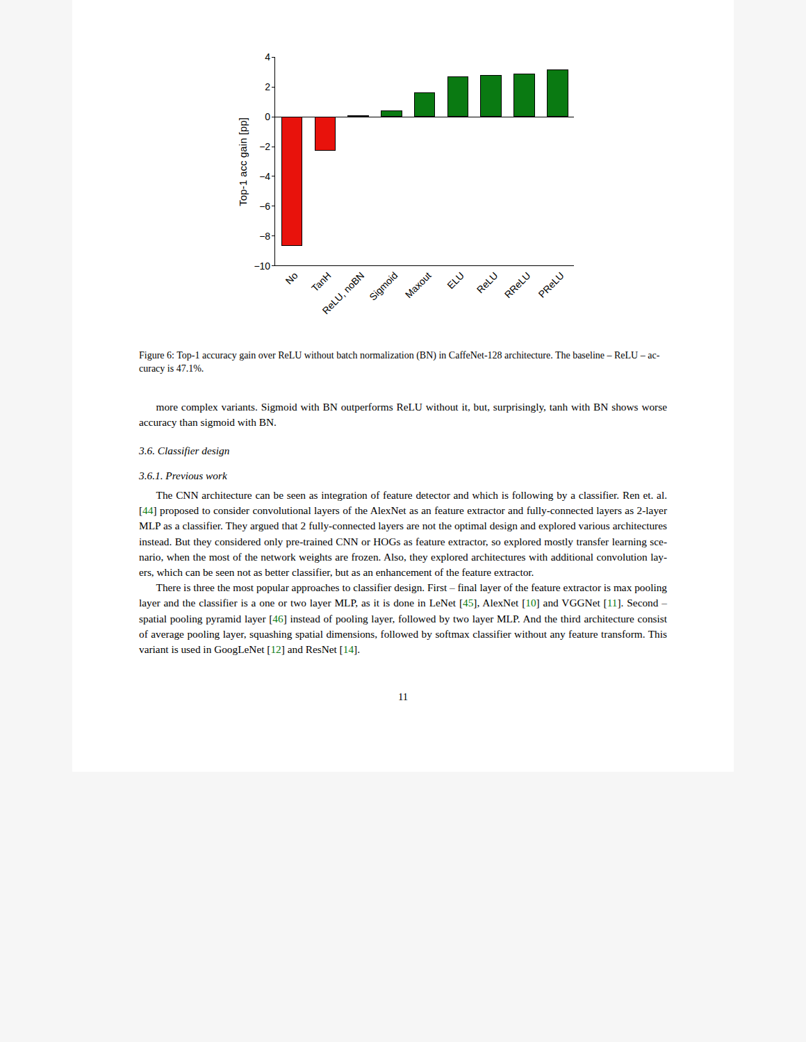Top-1 acc gain [pp]
4 2 0 −2 −4 −6 −8 −10
No: -8.7 => height 8.7/14*100 = 62.14% below zero
No
TanH
ReLU, noBN
Sigmoid
Maxout
ELU
ReLU
RReLU
PReLU
Figure 6: Top-1 accuracy gain over ReLU without batch normalization (BN) in CaffeNet-128 architecture. The baseline – ReLU – accuracy is 47.1%.
more complex variants. Sigmoid with BN outperforms ReLU without it, but, surprisingly, tanh with BN shows worse accuracy than sigmoid with BN.
3.6. Classifier design
3.6.1. Previous work
The CNN architecture can be seen as integration of feature detector and which is following by a classifier. Ren et. al. [44] proposed to consider convolutional layers of the AlexNet as an feature extractor and fully-connected layers as 2-layer MLP as a classifier. They argued that 2 fully-connected layers are not the optimal design and explored various architectures instead. But they considered only pre-trained CNN or HOGs as feature extractor, so explored mostly transfer learning scenario, when the most of the network weights are frozen. Also, they explored architectures with additional convolution layers, which can be seen not as better classifier, but as an enhancement of the feature extractor.
There is three the most popular approaches to classifier design. First – final layer of the feature extractor is max pooling layer and the classifier is a one or two layer MLP, as it is done in LeNet [45], AlexNet [10] and VGGNet [11]. Second – spatial pooling pyramid layer [46] instead of pooling layer, followed by two layer MLP. And the third architecture consist of average pooling layer, squashing spatial dimensions, followed by softmax classifier without any feature transform. This variant is used in GoogLeNet [12] and ResNet [14].
11